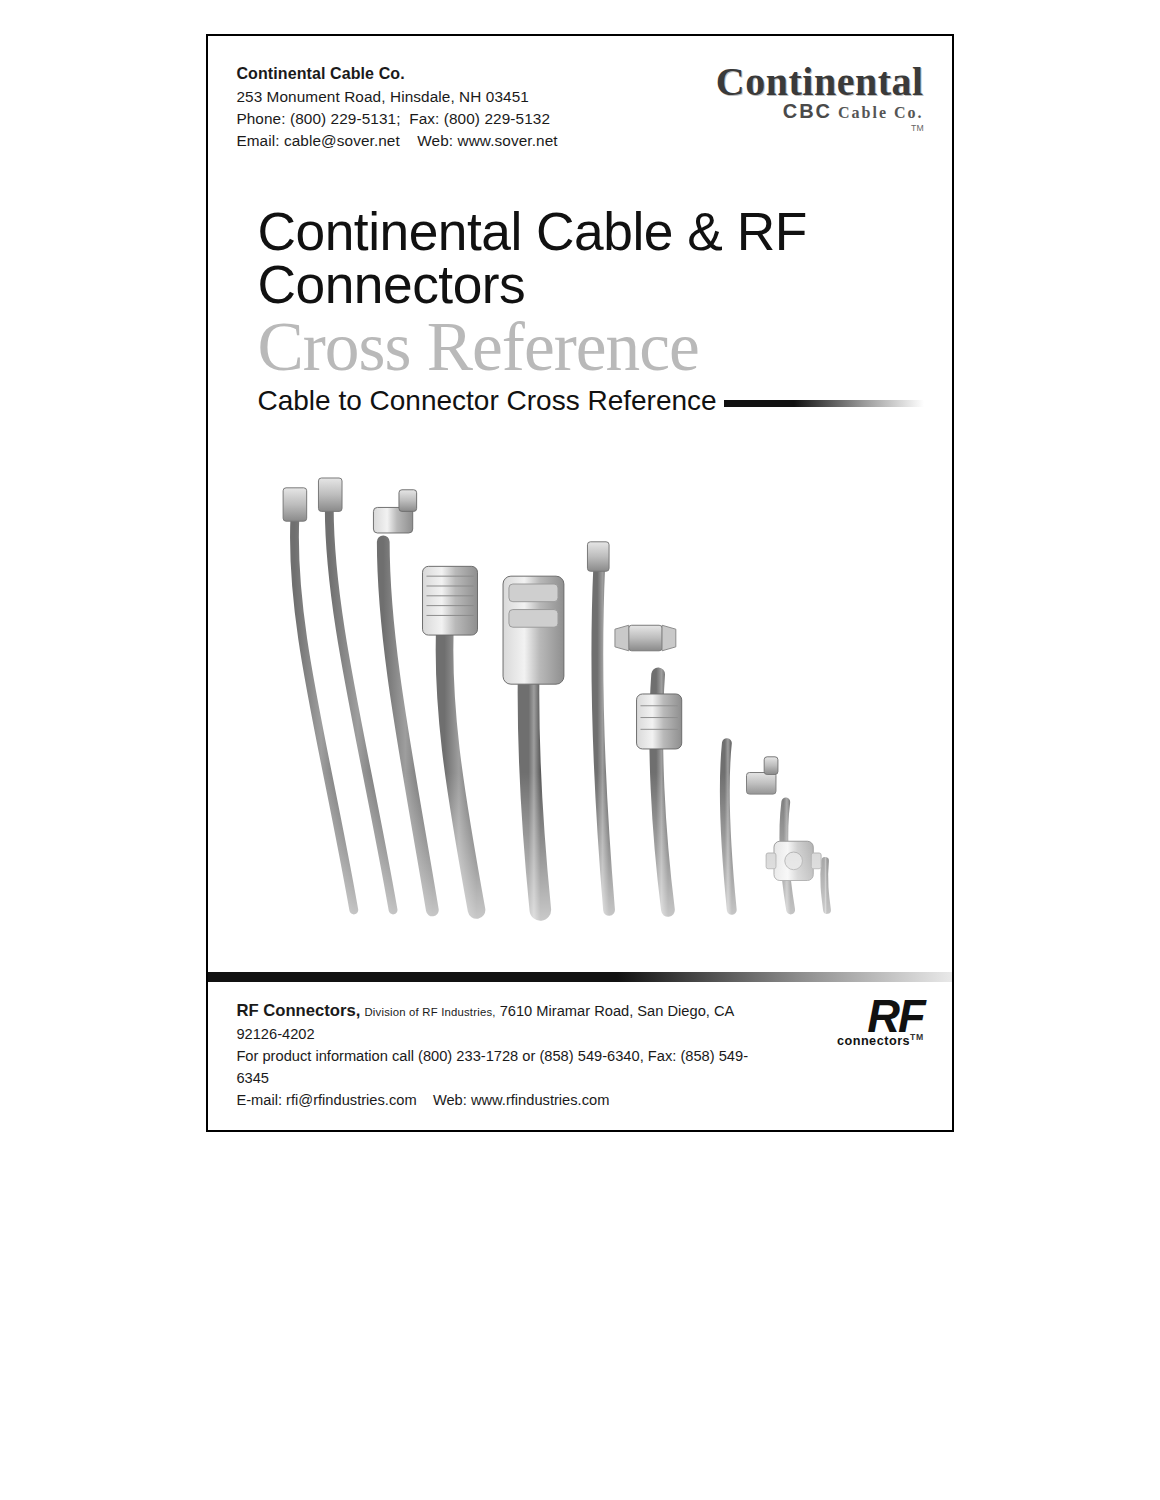Continental Cable Co.
253 Monument Road, Hinsdale, NH 03451
Phone: (800) 229-5131; Fax: (800) 229-5132
Email: cable@sover.net Web: www.sover.net
Continental
CBCCable Co.
TM
Continental Cable & RF Connectors
Cross Reference
Cable to Connector Cross Reference
RF Connectors, Division of RF Industries, 7610 Miramar Road, San Diego, CA 92126-4202
For product information call (800) 233-1728 or (858) 549-6340, Fax: (858) 549-6345
E-mail: rfi@rfindustries.com Web: www.rfindustries.com
RF
connectorsTM